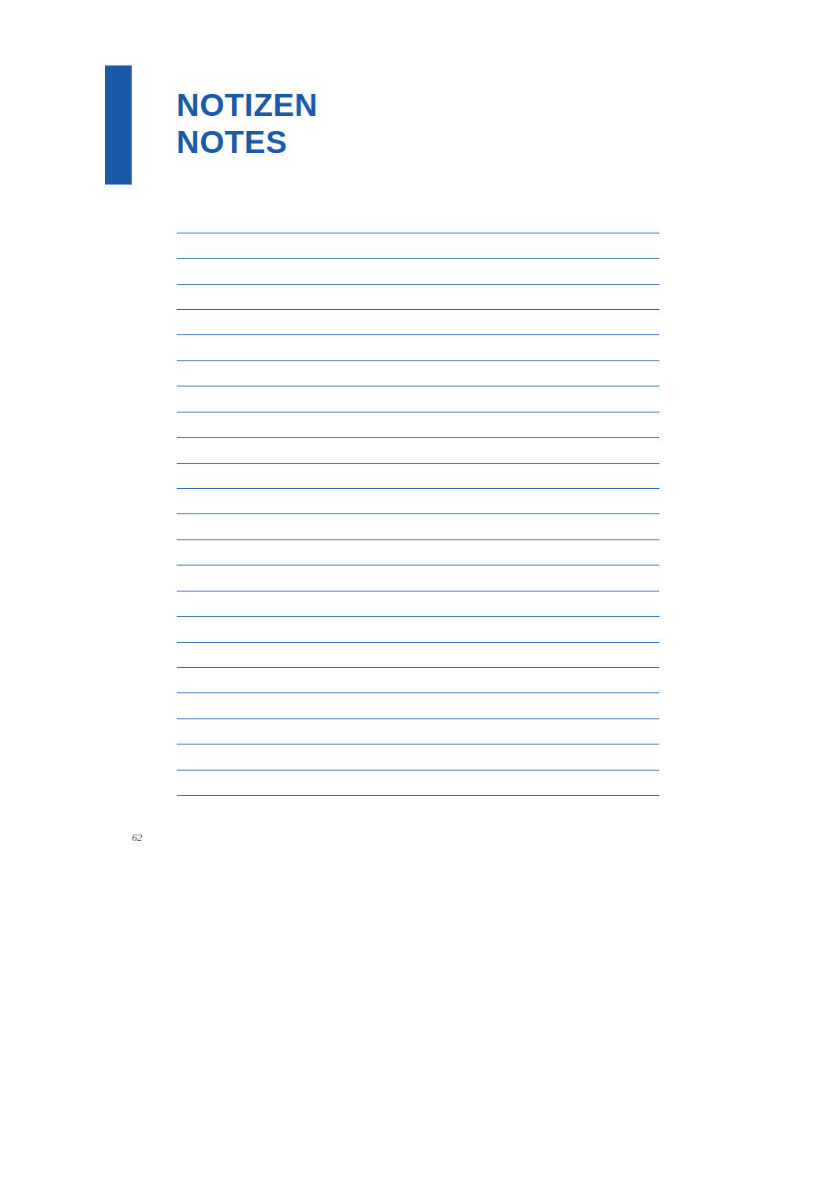Notizen Notes
62